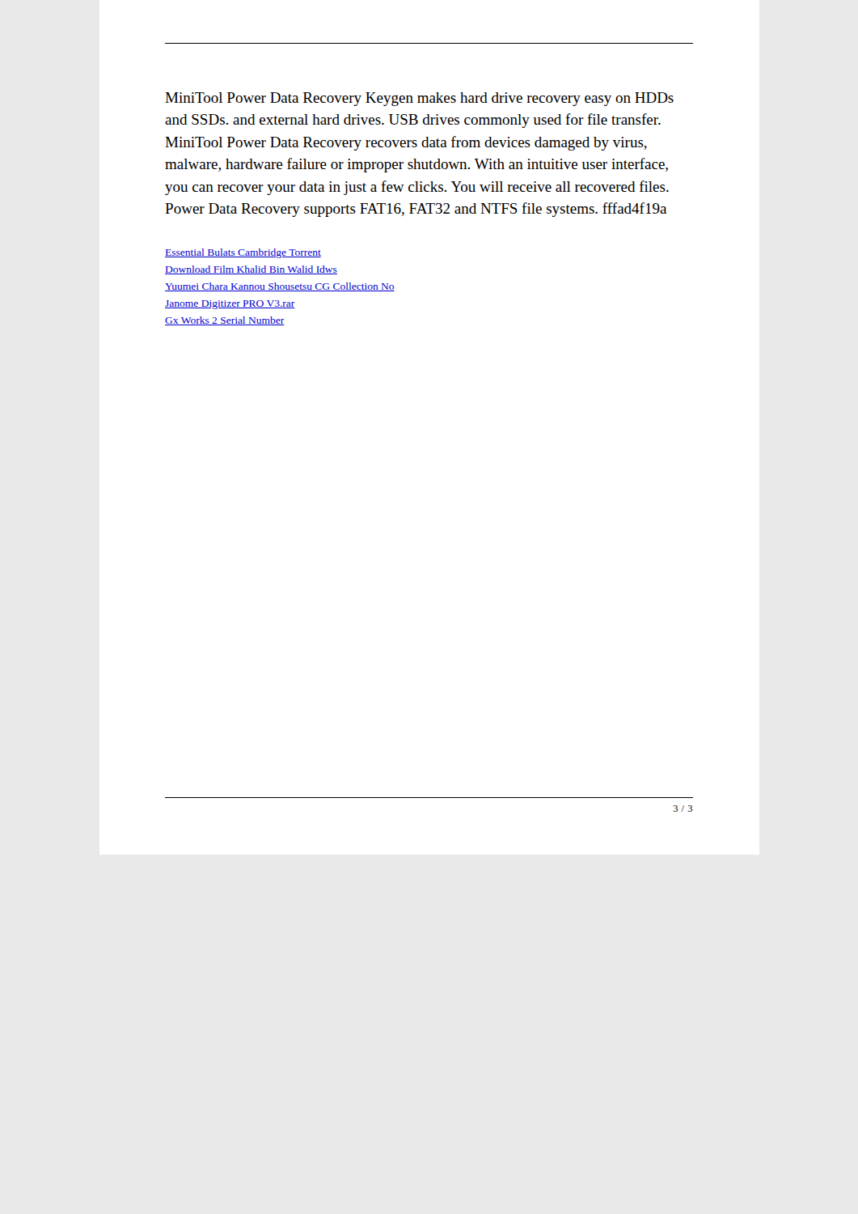MiniTool Power Data Recovery Keygen makes hard drive recovery easy on HDDs and SSDs. and external hard drives. USB drives commonly used for file transfer. MiniTool Power Data Recovery recovers data from devices damaged by virus, malware, hardware failure or improper shutdown. With an intuitive user interface, you can recover your data in just a few clicks. You will receive all recovered files. Power Data Recovery supports FAT16, FAT32 and NTFS file systems. fffad4f19a
Essential Bulats Cambridge Torrent
Download Film Khalid Bin Walid Idws
Yuumei Chara Kannou Shousetsu CG Collection No
Janome Digitizer PRO V3.rar
Gx Works 2 Serial Number
3 / 3